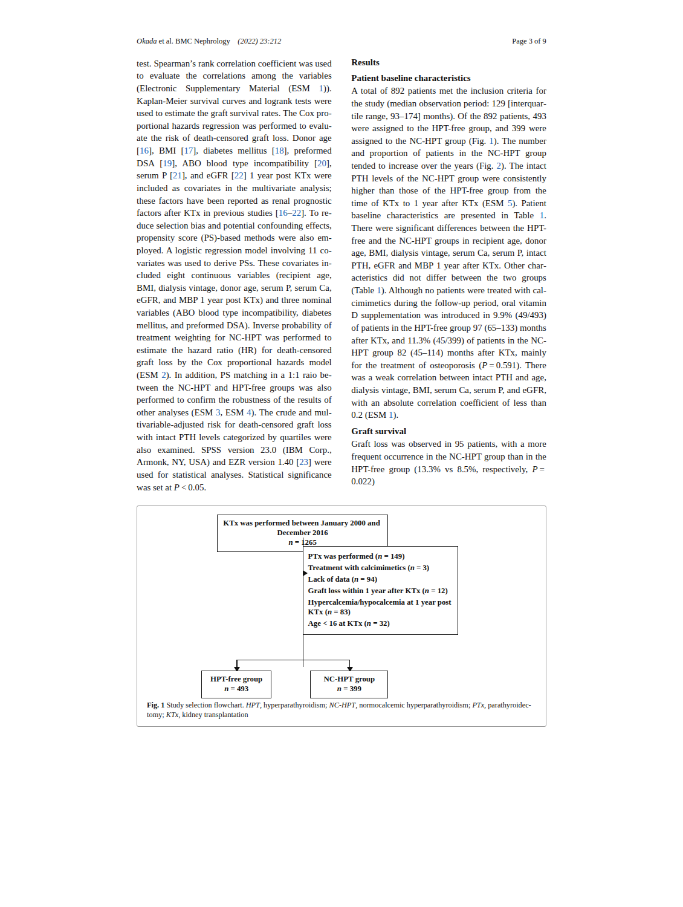Okada et al. BMC Nephrology (2022) 23:212
Page 3 of 9
test. Spearman’s rank correlation coefficient was used to evaluate the correlations among the variables (Electronic Supplementary Material (ESM 1)). Kaplan-Meier survival curves and logrank tests were used to estimate the graft survival rates. The Cox proportional hazards regression was performed to evaluate the risk of death-censored graft loss. Donor age [16], BMI [17], diabetes mellitus [18], preformed DSA [19], ABO blood type incompatibility [20], serum P [21], and eGFR [22] 1 year post KTx were included as covariates in the multivariate analysis; these factors have been reported as renal prognostic factors after KTx in previous studies [16–22]. To reduce selection bias and potential confounding effects, propensity score (PS)-based methods were also employed. A logistic regression model involving 11 covariates was used to derive PSs. These covariates included eight continuous variables (recipient age, BMI, dialysis vintage, donor age, serum P, serum Ca, eGFR, and MBP 1 year post KTx) and three nominal variables (ABO blood type incompatibility, diabetes mellitus, and preformed DSA). Inverse probability of treatment weighting for NC-HPT was performed to estimate the hazard ratio (HR) for death-censored graft loss by the Cox proportional hazards model (ESM 2). In addition, PS matching in a 1:1 raio between the NC-HPT and HPT-free groups was also performed to confirm the robustness of the results of other analyses (ESM 3, ESM 4). The crude and multivariable-adjusted risk for death-censored graft loss with intact PTH levels categorized by quartiles were also examined. SPSS version 23.0 (IBM Corp., Armonk, NY, USA) and EZR version 1.40 [23] were used for statistical analyses. Statistical significance was set at P < 0.05.
Results
Patient baseline characteristics
A total of 892 patients met the inclusion criteria for the study (median observation period: 129 [interquartile range, 93–174] months). Of the 892 patients, 493 were assigned to the HPT-free group, and 399 were assigned to the NC-HPT group (Fig. 1). The number and proportion of patients in the NC-HPT group tended to increase over the years (Fig. 2). The intact PTH levels of the NC-HPT group were consistently higher than those of the HPT-free group from the time of KTx to 1 year after KTx (ESM 5). Patient baseline characteristics are presented in Table 1. There were significant differences between the HPT-free and the NC-HPT groups in recipient age, donor age, BMI, dialysis vintage, serum Ca, serum P, intact PTH, eGFR and MBP 1 year after KTx. Other characteristics did not differ between the two groups (Table 1). Although no patients were treated with calcimimetics during the follow-up period, oral vitamin D supplementation was introduced in 9.9% (49/493) of patients in the HPT-free group 97 (65–133) months after KTx, and 11.3% (45/399) of patients in the NC-HPT group 82 (45–114) months after KTx, mainly for the treatment of osteoporosis (P = 0.591). There was a weak correlation between intact PTH and age, dialysis vintage, BMI, serum Ca, serum P, and eGFR, with an absolute correlation coefficient of less than 0.2 (ESM 1).
Graft survival
Graft loss was observed in 95 patients, with a more frequent occurrence in the NC-HPT group than in the HPT-free group (13.3% vs 8.5%, respectively, P = 0.022)
KTx was performed between January 2000 and December 2016
n = 1265
PTx was performed (n = 149)
Treatment with calcimimetics (n = 3)
Lack of data (n = 94)
Graft loss within 1 year after KTx (n = 12)
Hypercalcemia/hypocalcemia at 1 year post KTx (n = 83)
Age < 16 at KTx (n = 32)
HPT-free group
n = 493
NC-HPT group
n = 399
Fig. 1 Study selection flowchart. HPT, hyperparathyroidism; NC-HPT, normocalcemic hyperparathyroidism; PTx, parathyroidectomy; KTx, kidney transplantation